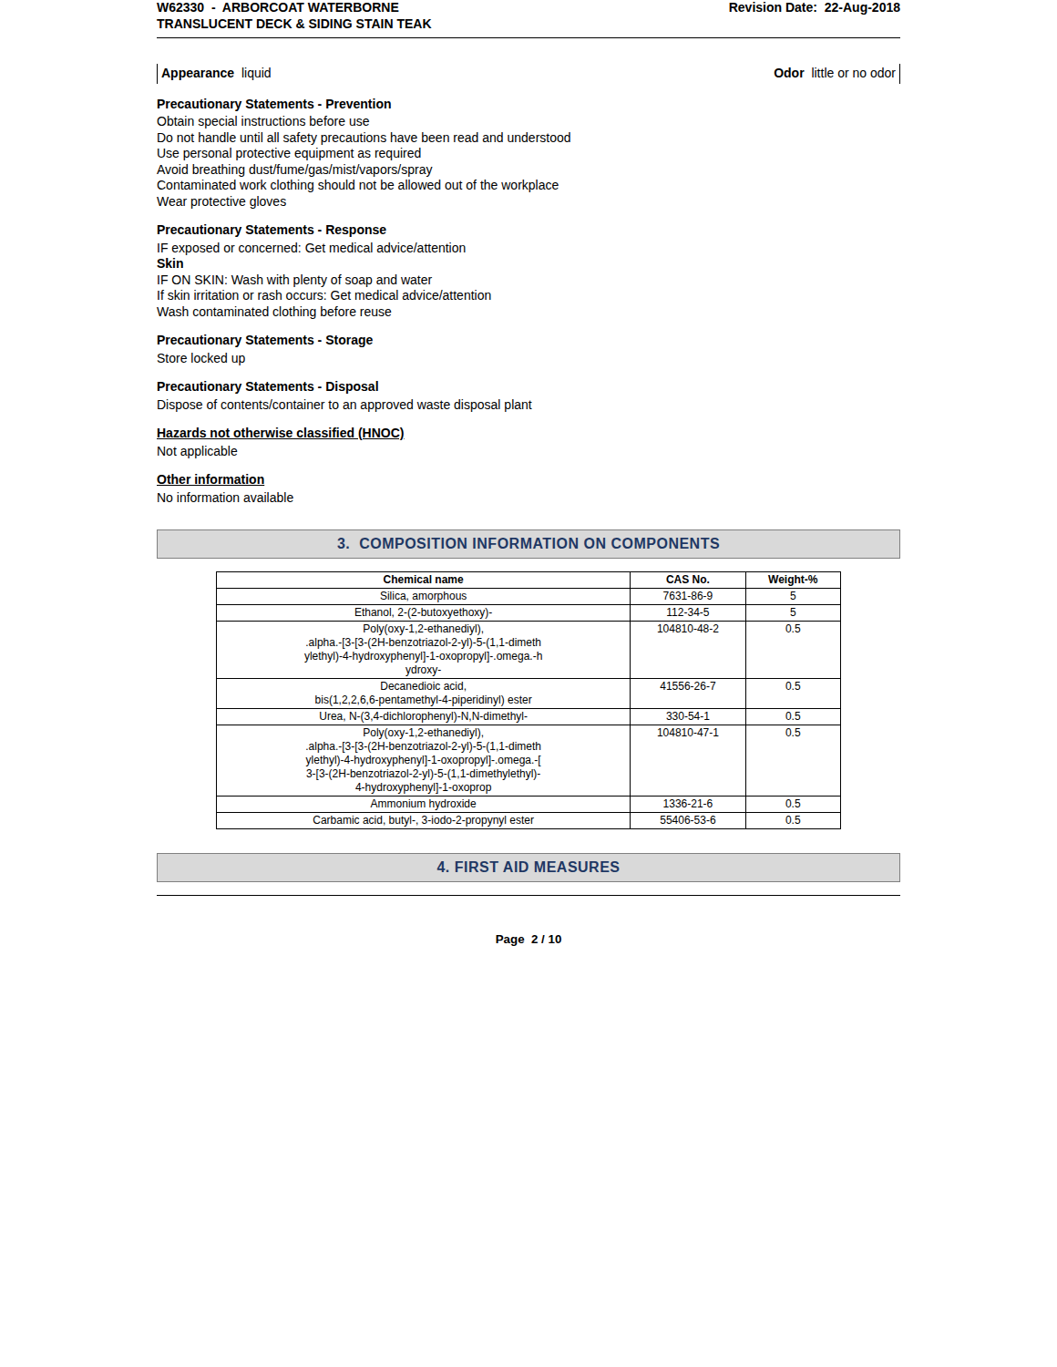W62330 - ARBORCOAT WATERBORNE
TRANSLUCENT DECK & SIDING STAIN TEAK
Revision Date: 22-Aug-2018
Appearance liquid
Odor little or no odor
Precautionary Statements - Prevention
Obtain special instructions before use
Do not handle until all safety precautions have been read and understood
Use personal protective equipment as required
Avoid breathing dust/fume/gas/mist/vapors/spray
Contaminated work clothing should not be allowed out of the workplace
Wear protective gloves
Precautionary Statements - Response
IF exposed or concerned: Get medical advice/attention
Skin
IF ON SKIN: Wash with plenty of soap and water
If skin irritation or rash occurs: Get medical advice/attention
Wash contaminated clothing before reuse
Precautionary Statements - Storage
Store locked up
Precautionary Statements - Disposal
Dispose of contents/container to an approved waste disposal plant
Hazards not otherwise classified (HNOC)
Not applicable
Other information
No information available
3. COMPOSITION INFORMATION ON COMPONENTS
| Chemical name | CAS No. | Weight-% |
| --- | --- | --- |
| Silica, amorphous | 7631-86-9 | 5 |
| Ethanol, 2-(2-butoxyethoxy)- | 112-34-5 | 5 |
| Poly(oxy-1,2-ethanediyl), .alpha.-[3-[3-(2H-benzotriazol-2-yl)-5-(1,1-dimeth ylethyl)-4-hydroxyphenyl]-1-oxopropyl]-.omega.-h ydroxy- | 104810-48-2 | 0.5 |
| Decanedioic acid, bis(1,2,2,6,6-pentamethyl-4-piperidinyl) ester | 41556-26-7 | 0.5 |
| Urea, N-(3,4-dichlorophenyl)-N,N-dimethyl- | 330-54-1 | 0.5 |
| Poly(oxy-1,2-ethanediyl), .alpha.-[3-[3-(2H-benzotriazol-2-yl)-5-(1,1-dimeth ylethyl)-4-hydroxyphenyl]-1-oxopropyl]-.omega.-[ 3-[3-(2H-benzotriazol-2-yl)-5-(1,1-dimethylethyl)- 4-hydroxyphenyl]-1-oxoprop | 104810-47-1 | 0.5 |
| Ammonium hydroxide | 1336-21-6 | 0.5 |
| Carbamic acid, butyl-, 3-iodo-2-propynyl ester | 55406-53-6 | 0.5 |
4. FIRST AID MEASURES
Page 2 / 10